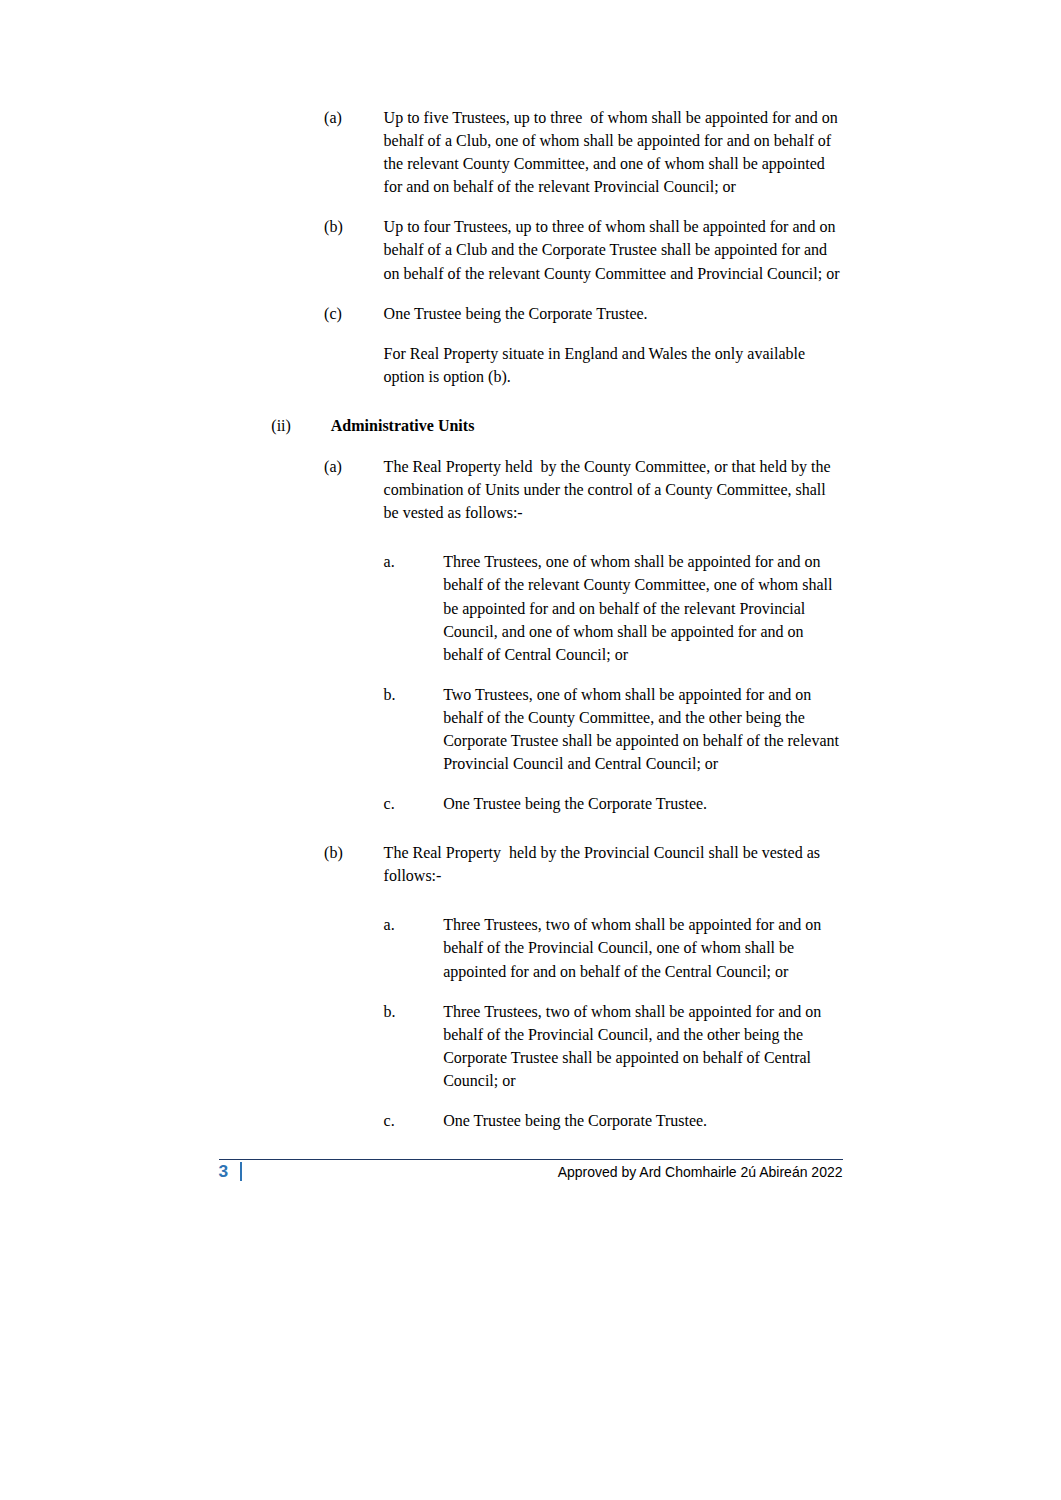(a)
Up to five Trustees, up to three of whom shall be appointed for and on behalf of a Club, one of whom shall be appointed for and on behalf of the relevant County Committee, and one of whom shall be appointed for and on behalf of the relevant Provincial Council; or
(b)
Up to four Trustees, up to three of whom shall be appointed for and on behalf of a Club and the Corporate Trustee shall be appointed for and on behalf of the relevant County Committee and Provincial Council; or
(c)
One Trustee being the Corporate Trustee.
For Real Property situate in England and Wales the only available option is option (b).
(ii)
Administrative Units
(a)
The Real Property held by the County Committee, or that held by the combination of Units under the control of a County Committee, shall be vested as follows:-
a.
Three Trustees, one of whom shall be appointed for and on behalf of the relevant County Committee, one of whom shall be appointed for and on behalf of the relevant Provincial Council, and one of whom shall be appointed for and on behalf of Central Council; or
b.
Two Trustees, one of whom shall be appointed for and on behalf of the County Committee, and the other being the Corporate Trustee shall be appointed on behalf of the relevant Provincial Council and Central Council; or
c.
One Trustee being the Corporate Trustee.
(b)
The Real Property held by the Provincial Council shall be vested as follows:-
a.
Three Trustees, two of whom shall be appointed for and on behalf of the Provincial Council, one of whom shall be appointed for and on behalf of the Central Council; or
b.
Three Trustees, two of whom shall be appointed for and on behalf of the Provincial Council, and the other being the Corporate Trustee shall be appointed on behalf of Central Council; or
c.
One Trustee being the Corporate Trustee.
3
Approved by Ard Chomhairle 2ú Abireán 2022